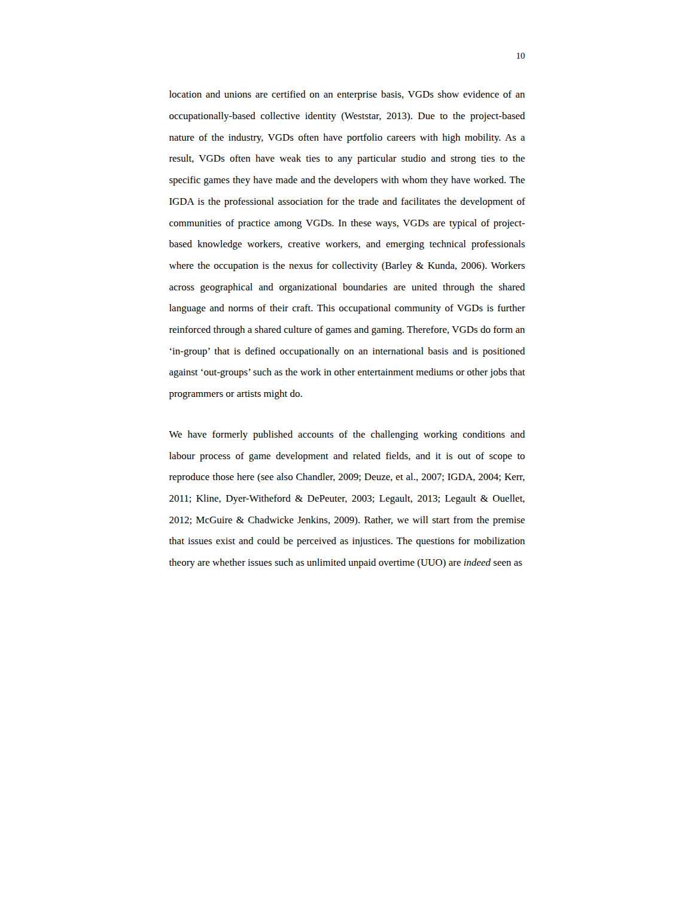10
location and unions are certified on an enterprise basis, VGDs show evidence of an occupationally-based collective identity (Weststar, 2013). Due to the project-based nature of the industry, VGDs often have portfolio careers with high mobility. As a result, VGDs often have weak ties to any particular studio and strong ties to the specific games they have made and the developers with whom they have worked. The IGDA is the professional association for the trade and facilitates the development of communities of practice among VGDs. In these ways, VGDs are typical of project-based knowledge workers, creative workers, and emerging technical professionals where the occupation is the nexus for collectivity (Barley & Kunda, 2006). Workers across geographical and organizational boundaries are united through the shared language and norms of their craft. This occupational community of VGDs is further reinforced through a shared culture of games and gaming. Therefore, VGDs do form an ‘in-group’ that is defined occupationally on an international basis and is positioned against ‘out-groups’ such as the work in other entertainment mediums or other jobs that programmers or artists might do.
We have formerly published accounts of the challenging working conditions and labour process of game development and related fields, and it is out of scope to reproduce those here (see also Chandler, 2009; Deuze, et al., 2007; IGDA, 2004; Kerr, 2011; Kline, Dyer-Witheford & DePeuter, 2003; Legault, 2013; Legault & Ouellet, 2012; McGuire & Chadwicke Jenkins, 2009). Rather, we will start from the premise that issues exist and could be perceived as injustices. The questions for mobilization theory are whether issues such as unlimited unpaid overtime (UUO) are indeed seen as